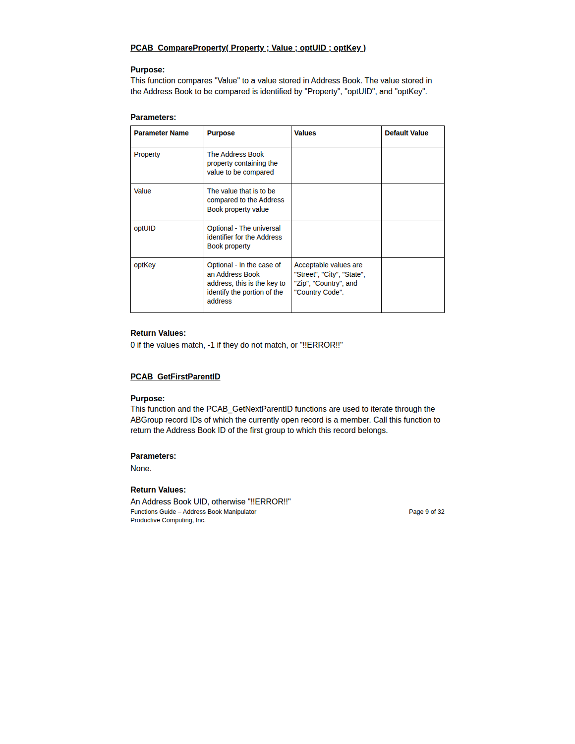PCAB_CompareProperty( Property ; Value ; optUID ; optKey )
Purpose:
This function compares "Value" to a value stored in Address Book. The value stored in the Address Book to be compared is identified by "Property", "optUID", and "optKey".
Parameters:
| Parameter Name | Purpose | Values | Default Value |
| --- | --- | --- | --- |
| Property | The Address Book property containing the value to be compared | | |
| Value | The value that is to be compared to the Address Book property value | | |
| optUID | Optional - The universal identifier for the Address Book property | | |
| optKey | Optional - In the case of an Address Book address, this is the key to identify the portion of the address | Acceptable values are "Street", "City", "State", "Zip", "Country", and "Country Code". | |
Return Values:
0 if the values match, -1 if they do not match, or "!!ERROR!!"
PCAB_GetFirstParentID
Purpose:
This function and the PCAB_GetNextParentID functions are used to iterate through the ABGroup record IDs of which the currently open record is a member. Call this function to return the Address Book ID of the first group to which this record belongs.
Parameters:
None.
Return Values:
An Address Book UID, otherwise "!!ERROR!!"
Functions Guide – Address Book Manipulator
Productive Computing, Inc.
Page 9 of 32